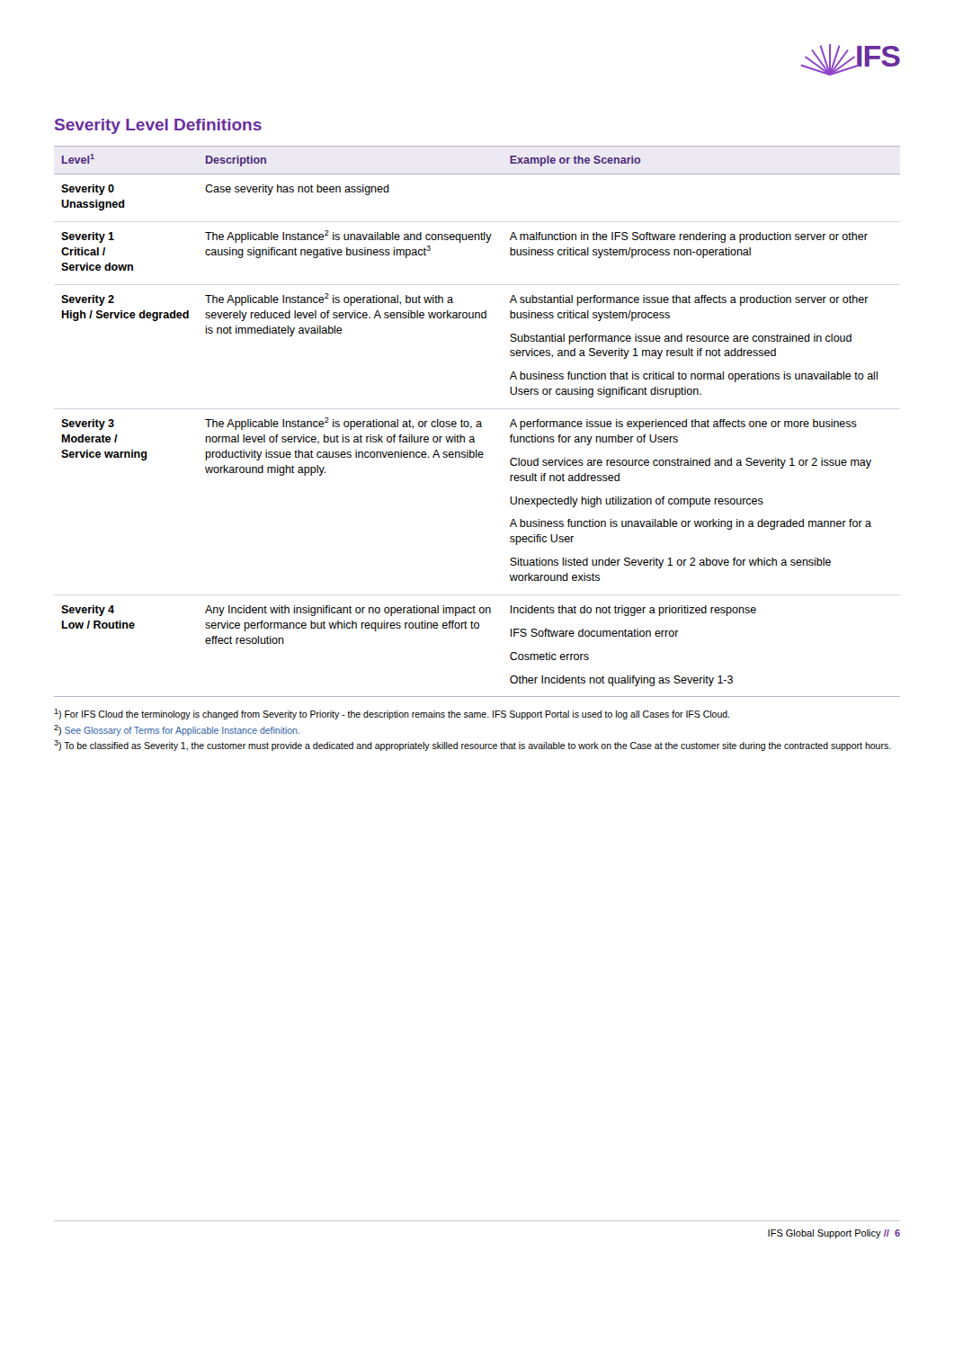IFS
Severity Level Definitions
| Level 1 | Description | Example or the Scenario |
| --- | --- | --- |
| Severity 0 Unassigned | Case severity has not been assigned | |
| Severity 1 Critical / Service down | The Applicable Instance 2 is unavailable and consequently causing significant negative business impact 3 | A malfunction in the IFS Software rendering a production server or other business critical system/process non-operational |
| Severity 2 High / Service degraded | The Applicable Instance 2 is operational, but with a severely reduced level of service. A sensible workaround is not immediately available | A substantial performance issue that affects a production server or other business critical system/process Substantial performance issue and resource are constrained in cloud services, and a Severity 1 may result if not addressed A business function that is critical to normal operations is unavailable to all Users or causing significant disruption. |
| Severity 3 Moderate / Service warning | The Applicable Instance 2 is operational at, or close to, a normal level of service, but is at risk of failure or with a productivity issue that causes inconvenience. A sensible workaround might apply. | A performance issue is experienced that affects one or more business functions for any number of Users Cloud services are resource constrained and a Severity 1 or 2 issue may result if not addressed Unexpectedly high utilization of compute resources A business function is unavailable or working in a degraded manner for a specific User Situations listed under Severity 1 or 2 above for which a sensible workaround exists |
| Severity 4 Low / Routine | Any Incident with insignificant or no operational impact on service performance but which requires routine effort to effect resolution | Incidents that do not trigger a prioritized response IFS Software documentation error Cosmetic errors Other Incidents not qualifying as Severity 1-3 |
1) For IFS Cloud the terminology is changed from Severity to Priority - the description remains the same. IFS Support Portal is used to log all Cases for IFS Cloud.
2) See Glossary of Terms for Applicable Instance definition.
3) To be classified as Severity 1, the customer must provide a dedicated and appropriately skilled resource that is available to work on the Case at the customer site during the contracted support hours.
IFS Global Support Policy // 6